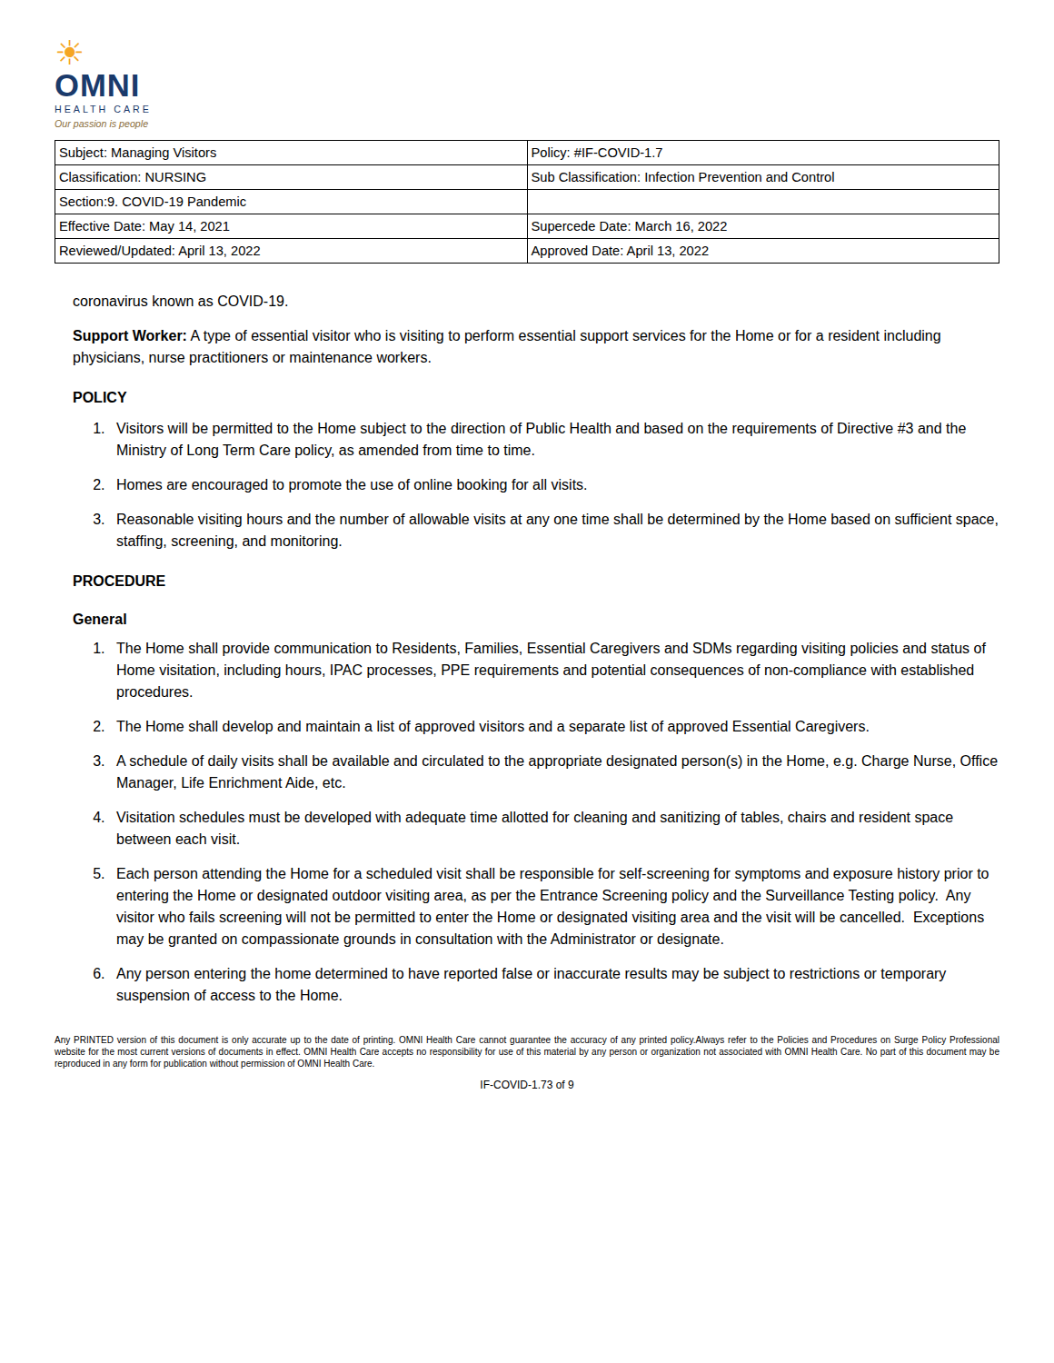☀
OMNI
HEALTH CARE
Our passion is people
| Subject: Managing Visitors | Policy: #IF-COVID-1.7 |
| Classification: NURSING | Sub Classification: Infection Prevention and Control |
| Section:9. COVID-19 Pandemic | |
| Effective Date: May 14, 2021 | Supercede Date: March 16, 2022 |
| Reviewed/Updated: April 13, 2022 | Approved Date: April 13, 2022 |
coronavirus known as COVID-19.
Support Worker: A type of essential visitor who is visiting to perform essential support services for the Home or for a resident including physicians, nurse practitioners or maintenance workers.
POLICY
Visitors will be permitted to the Home subject to the direction of Public Health and based on the requirements of Directive #3 and the Ministry of Long Term Care policy, as amended from time to time.
Homes are encouraged to promote the use of online booking for all visits.
Reasonable visiting hours and the number of allowable visits at any one time shall be determined by the Home based on sufficient space, staffing, screening, and monitoring.
PROCEDURE
General
The Home shall provide communication to Residents, Families, Essential Caregivers and SDMs regarding visiting policies and status of Home visitation, including hours, IPAC processes, PPE requirements and potential consequences of non-compliance with established procedures.
The Home shall develop and maintain a list of approved visitors and a separate list of approved Essential Caregivers.
A schedule of daily visits shall be available and circulated to the appropriate designated person(s) in the Home, e.g. Charge Nurse, Office Manager, Life Enrichment Aide, etc.
Visitation schedules must be developed with adequate time allotted for cleaning and sanitizing of tables, chairs and resident space between each visit.
Each person attending the Home for a scheduled visit shall be responsible for self-screening for symptoms and exposure history prior to entering the Home or designated outdoor visiting area, as per the Entrance Screening policy and the Surveillance Testing policy. Any visitor who fails screening will not be permitted to enter the Home or designated visiting area and the visit will be cancelled. Exceptions may be granted on compassionate grounds in consultation with the Administrator or designate.
Any person entering the home determined to have reported false or inaccurate results may be subject to restrictions or temporary suspension of access to the Home.
Any PRINTED version of this document is only accurate up to the date of printing. OMNI Health Care cannot guarantee the accuracy of any printed policy.Always refer to the Policies and Procedures on Surge Policy Professional website for the most current versions of documents in effect. OMNI Health Care accepts no responsibility for use of this material by any person or organization not associated with OMNI Health Care. No part of this document may be reproduced in any form for publication without permission of OMNI Health Care.
IF-COVID-1.73 of 9